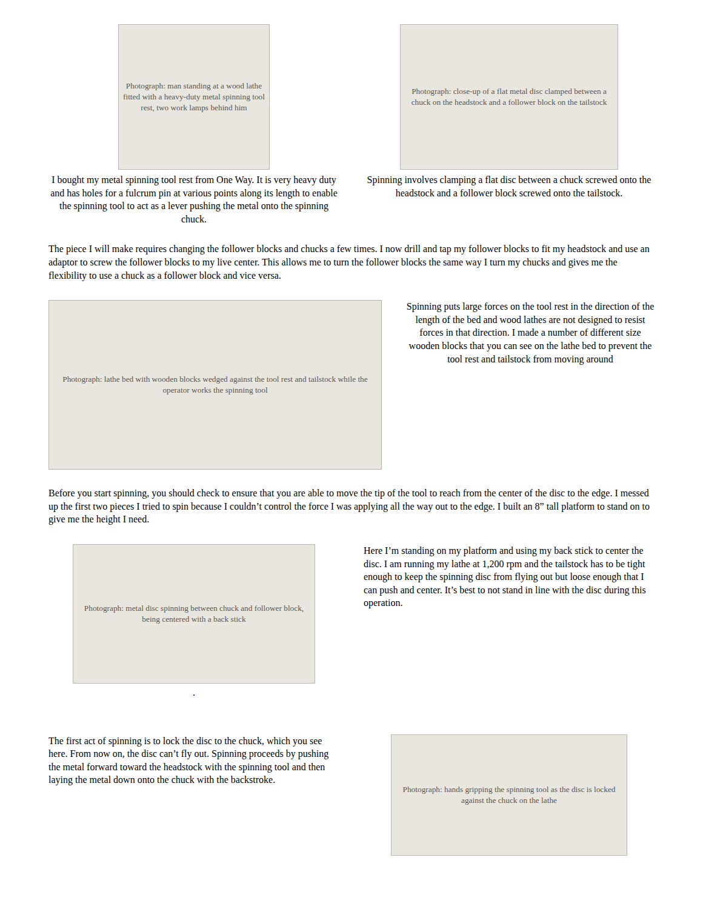Photograph: man standing at a wood lathe fitted with a heavy-duty metal spinning tool rest, two work lamps behind him
I bought my metal spinning tool rest from One Way. It is very heavy duty and has holes for a fulcrum pin at various points along its length to enable the spinning tool to act as a lever pushing the metal onto the spinning chuck.
Photograph: close-up of a flat metal disc clamped between a chuck on the headstock and a follower block on the tailstock
Spinning involves clamping a flat disc between a chuck screwed onto the headstock and a follower block screwed onto the tailstock.
The piece I will make requires changing the follower blocks and chucks a few times. I now drill and tap my follower blocks to fit my headstock and use an adaptor to screw the follower blocks to my live center. This allows me to turn the follower blocks the same way I turn my chucks and gives me the flexibility to use a chuck as a follower block and vice versa.
Photograph: lathe bed with wooden blocks wedged against the tool rest and tailstock while the operator works the spinning tool
Spinning puts large forces on the tool rest in the direction of the length of the bed and wood lathes are not designed to resist forces in that direction. I made a number of different size wooden blocks that you can see on the lathe bed to prevent the tool rest and tailstock from moving around
Before you start spinning, you should check to ensure that you are able to move the tip of the tool to reach from the center of the disc to the edge. I messed up the first two pieces I tried to spin because I couldn’t control the force I was applying all the way out to the edge. I built an 8” tall platform to stand on to give me the height I need.
Photograph: metal disc spinning between chuck and follower block, being centered with a back stick
.
Here I’m standing on my platform and using my back stick to center the disc. I am running my lathe at 1,200 rpm and the tailstock has to be tight enough to keep the spinning disc from flying out but loose enough that I can push and center. It’s best to not stand in line with the disc during this operation.
The first act of spinning is to lock the disc to the chuck, which you see here. From now on, the disc can’t fly out. Spinning proceeds by pushing the metal forward toward the headstock with the spinning tool and then laying the metal down onto the chuck with the backstroke.
Photograph: hands gripping the spinning tool as the disc is locked against the chuck on the lathe